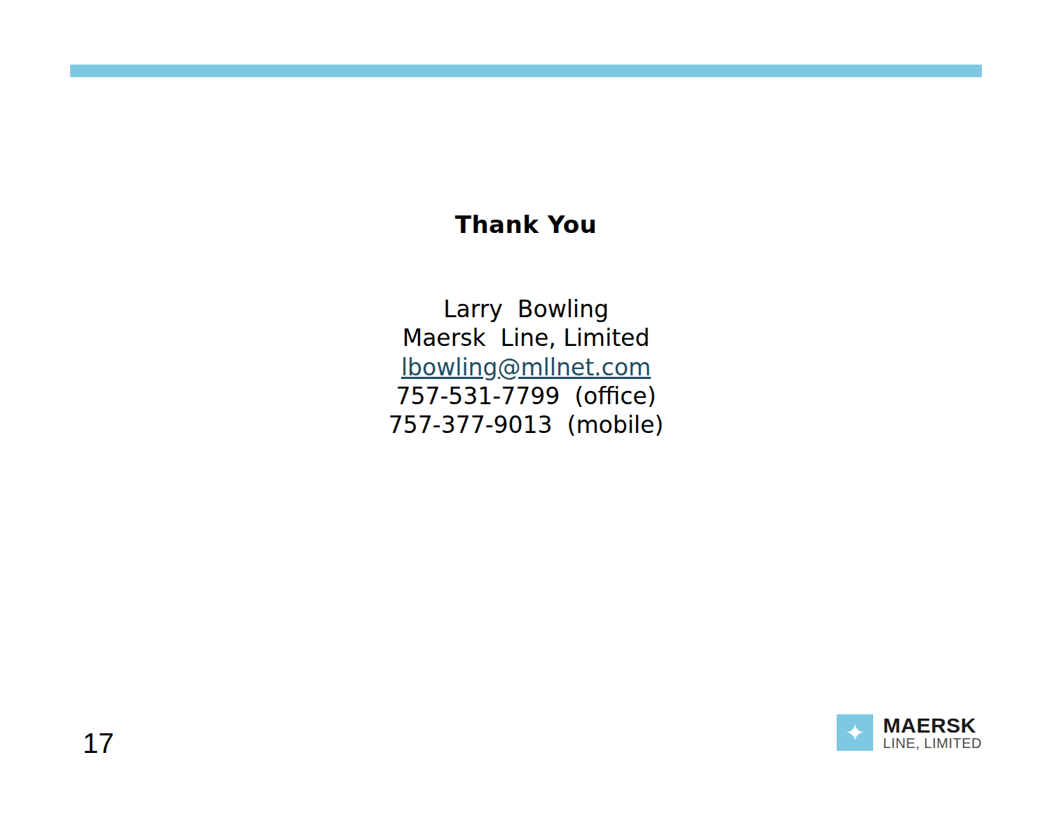Thank You
Larry Bowling
Maersk Line, Limited
lbowling@mllnet.com
757-531-7799 (office)
757-377-9013 (mobile)
17
✦
MAERSK
LINE, LIMITED